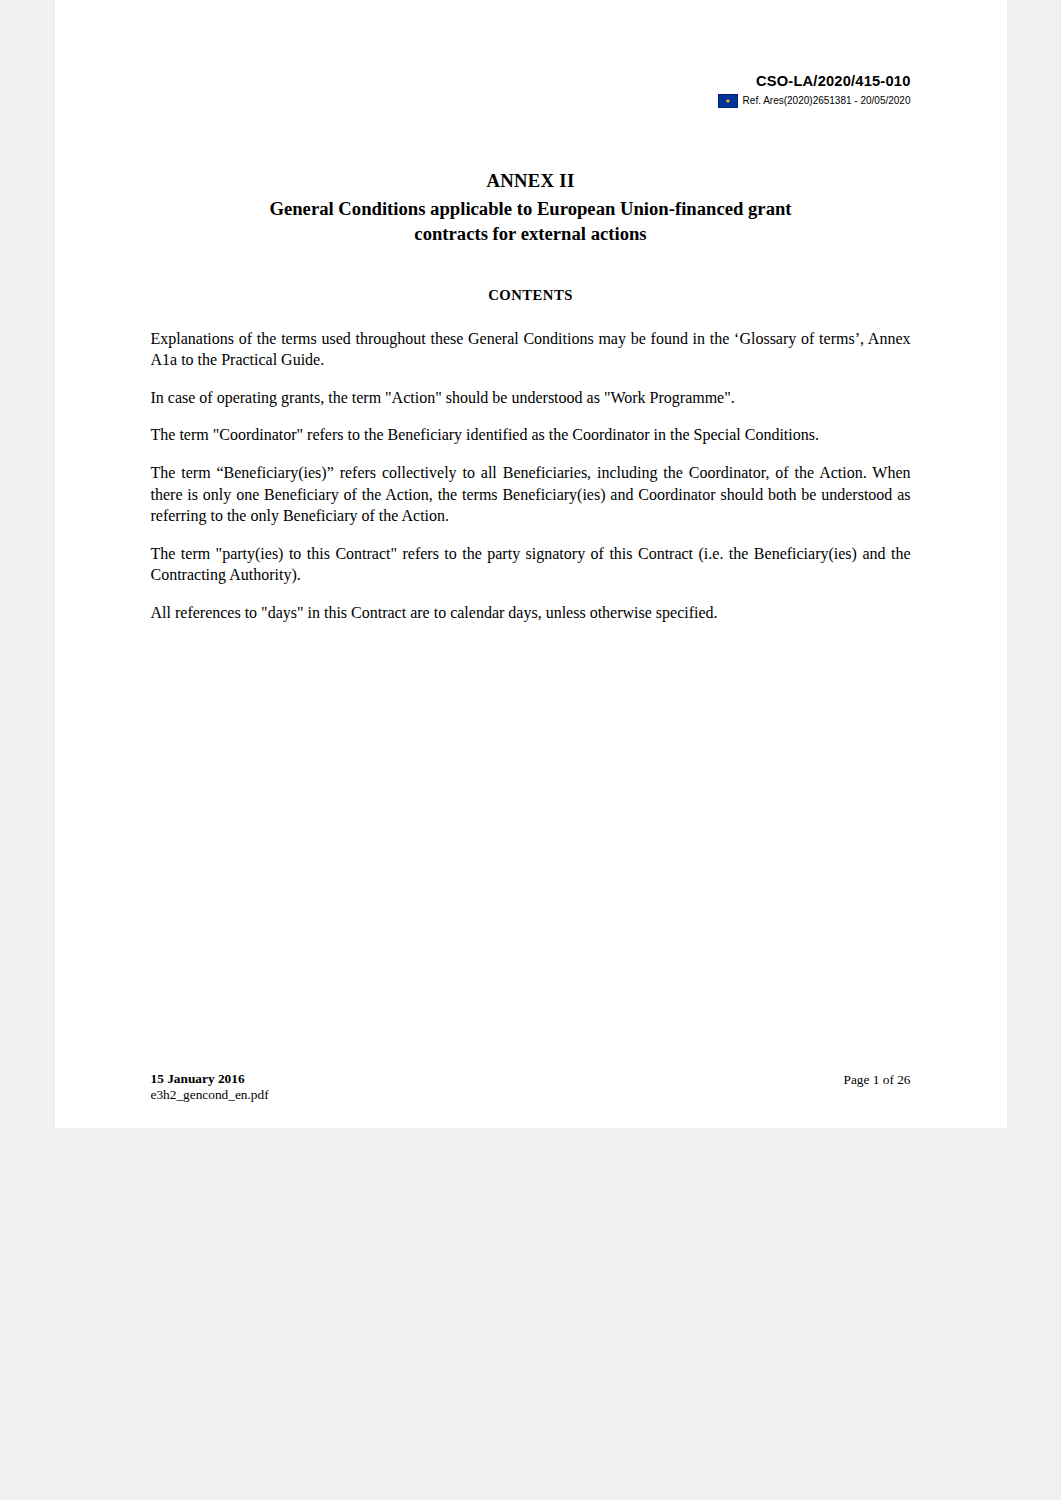CSO-LA/2020/415-010
Ref. Ares(2020)2651381 - 20/05/2020
ANNEX II
General Conditions applicable to European Union-financed grant
contracts for external actions
CONTENTS
Explanations of the terms used throughout these General Conditions may be found in the ‘Glossary of terms’, Annex A1a to the Practical Guide.
In case of operating grants, the term "Action" should be understood as "Work Programme".
The term "Coordinator" refers to the Beneficiary identified as the Coordinator in the Special Conditions.
The term “Beneficiary(ies)” refers collectively to all Beneficiaries, including the Coordinator, of the Action. When there is only one Beneficiary of the Action, the terms Beneficiary(ies) and Coordinator should both be understood as referring to the only Beneficiary of the Action.
The term "party(ies) to this Contract" refers to the party signatory of this Contract (i.e. the Beneficiary(ies) and the Contracting Authority).
All references to "days" in this Contract are to calendar days, unless otherwise specified.
15 January 2016
e3h2_gencond_en.pdf
Page 1 of 26